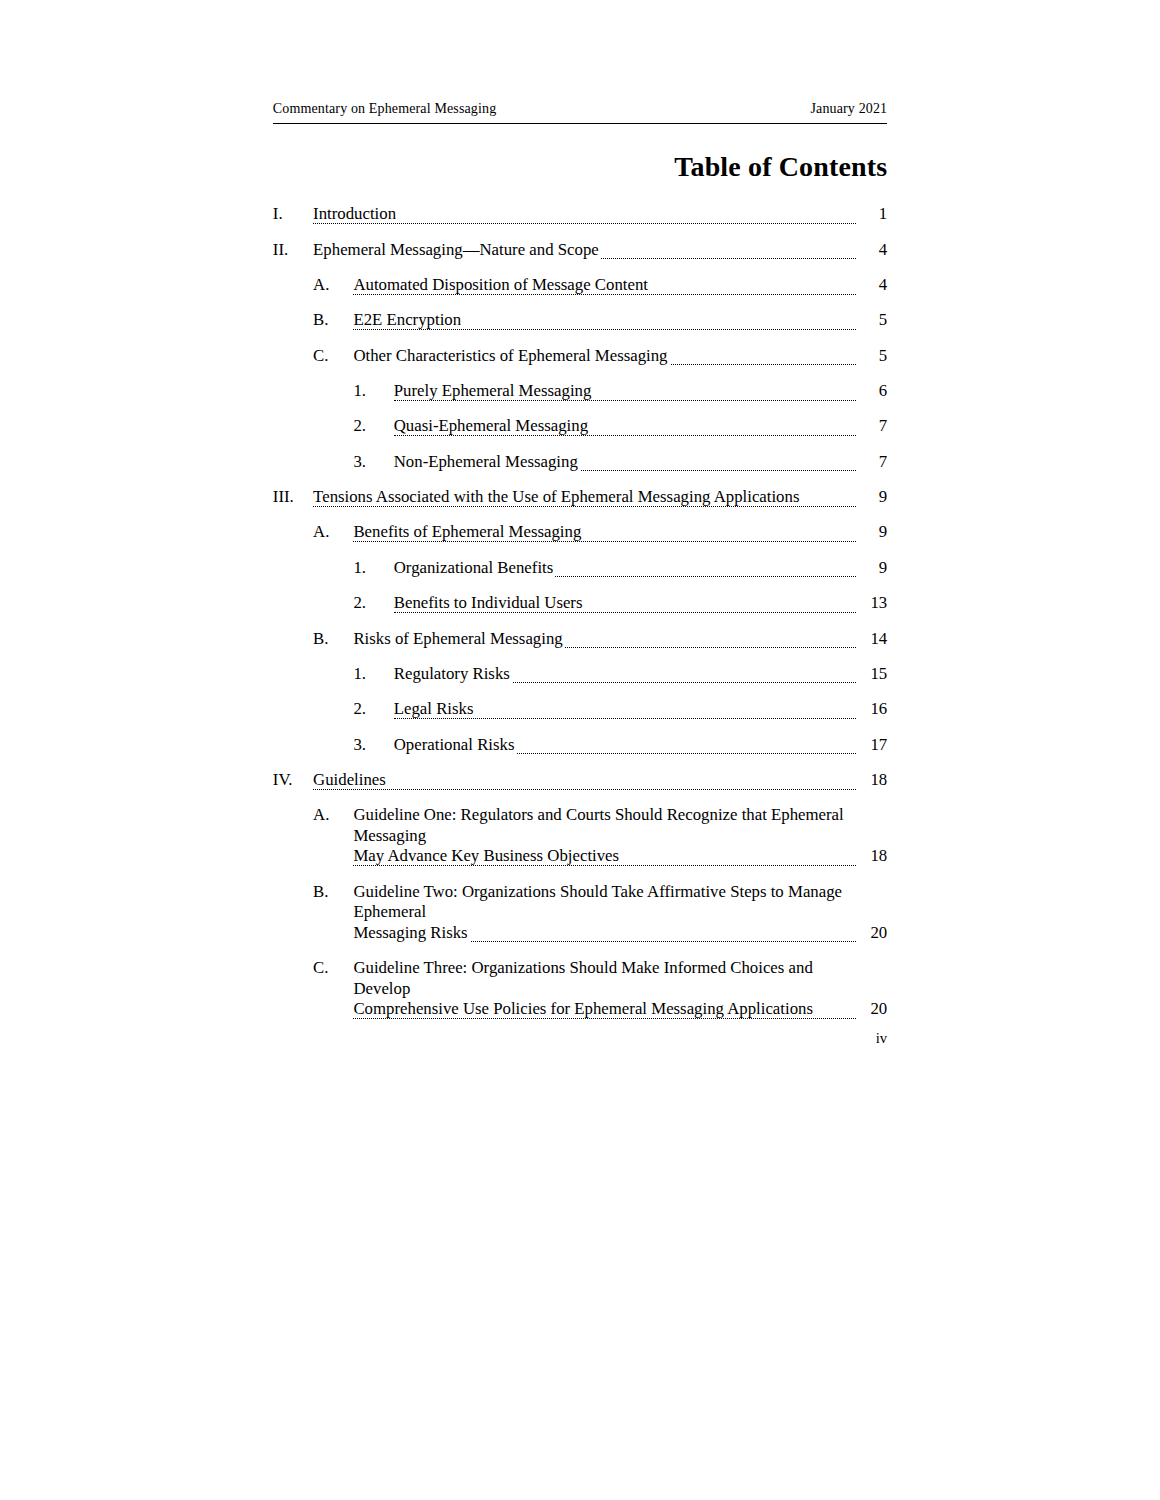Commentary on Ephemeral Messaging January 2021
Table of Contents
I. Introduction 1
II. Ephemeral Messaging—Nature and Scope 4
A. Automated Disposition of Message Content 4
B. E2E Encryption 5
C. Other Characteristics of Ephemeral Messaging 5
1. Purely Ephemeral Messaging 6
2. Quasi-Ephemeral Messaging 7
3. Non-Ephemeral Messaging 7
III. Tensions Associated with the Use of Ephemeral Messaging Applications 9
A. Benefits of Ephemeral Messaging 9
1. Organizational Benefits 9
2. Benefits to Individual Users 13
B. Risks of Ephemeral Messaging 14
1. Regulatory Risks 15
2. Legal Risks 16
3. Operational Risks 17
IV. Guidelines 18
A. Guideline One: Regulators and Courts Should Recognize that Ephemeral Messaging May Advance Key Business Objectives 18
B. Guideline Two: Organizations Should Take Affirmative Steps to Manage Ephemeral Messaging Risks 20
C. Guideline Three: Organizations Should Make Informed Choices and Develop Comprehensive Use Policies for Ephemeral Messaging Applications 20
iv